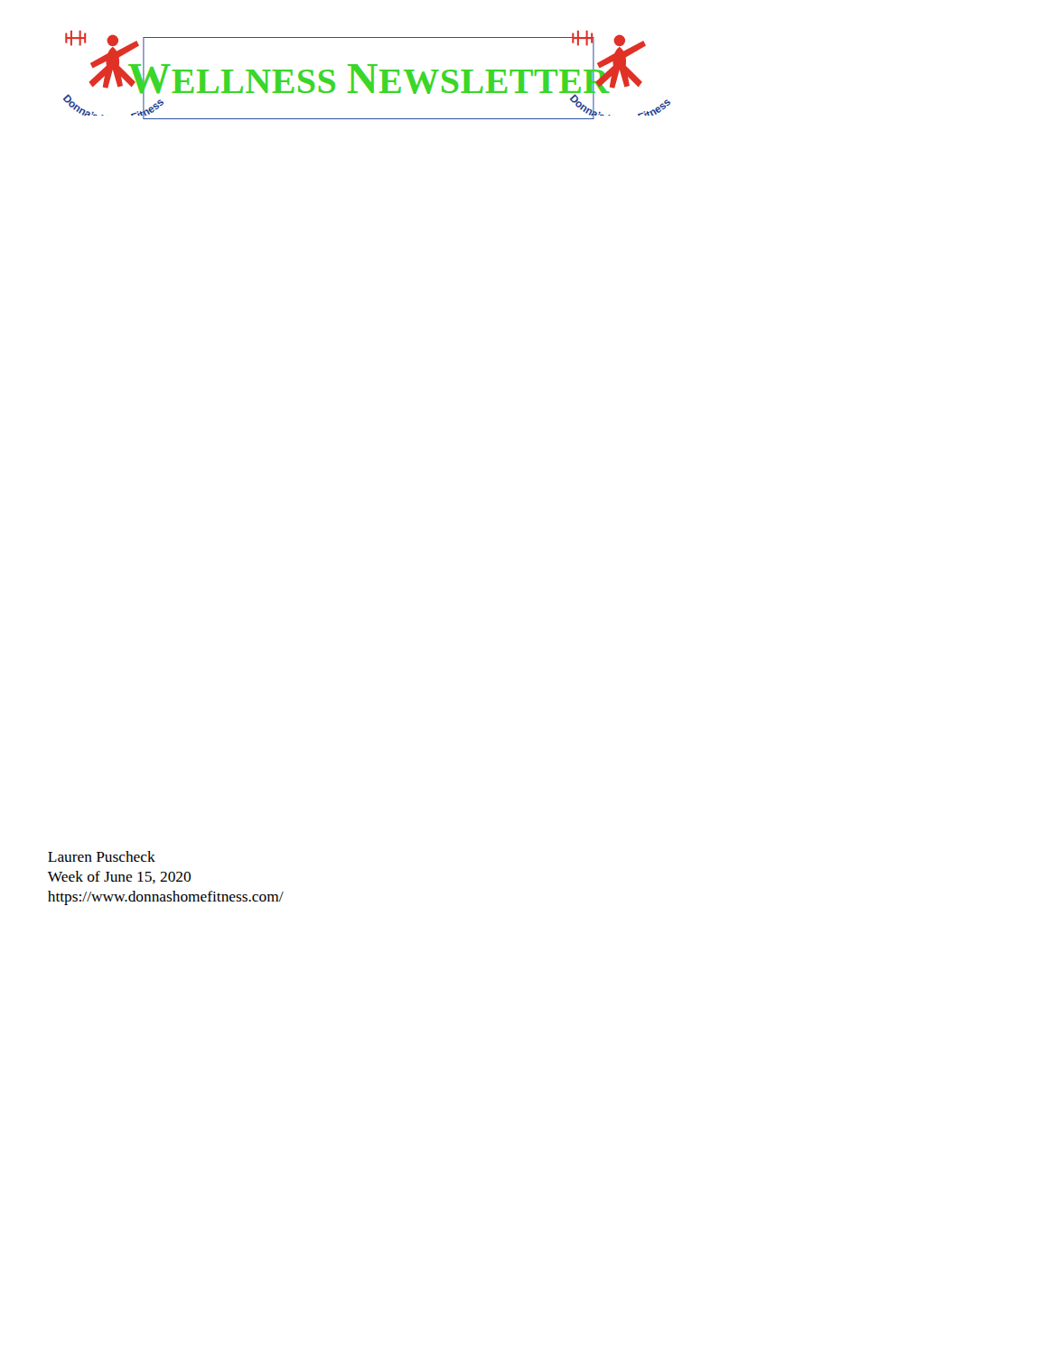Donna’s Home Fitness
WELLNESS NEWSLETTER
Donna’s Home Fitness
Lauren Puscheck
Week of June 15, 2020
https://www.donnashomefitness.com/